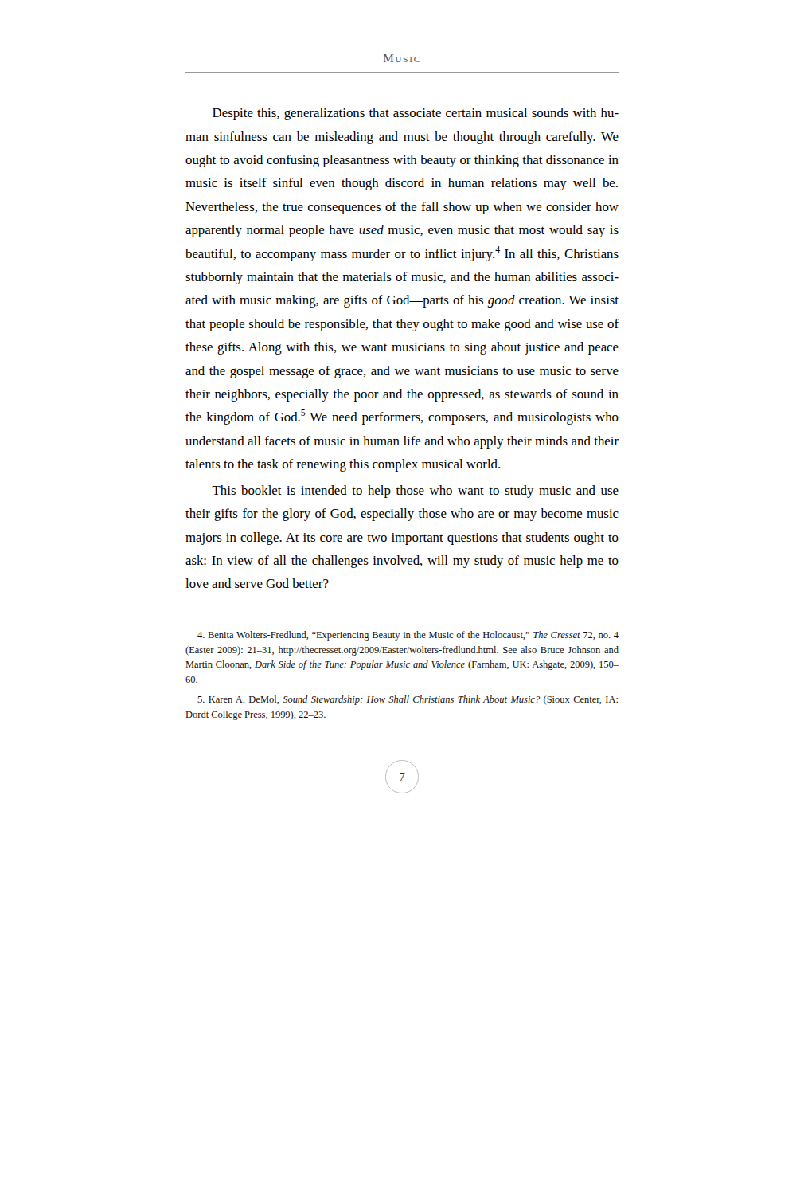Music
Despite this, generalizations that associate certain musical sounds with human sinfulness can be misleading and must be thought through carefully. We ought to avoid confusing pleasantness with beauty or thinking that dissonance in music is itself sinful even though discord in human relations may well be. Nevertheless, the true consequences of the fall show up when we consider how apparently normal people have used music, even music that most would say is beautiful, to accompany mass murder or to inflict injury.4 In all this, Christians stubbornly maintain that the materials of music, and the human abilities associated with music making, are gifts of God—parts of his good creation. We insist that people should be responsible, that they ought to make good and wise use of these gifts. Along with this, we want musicians to sing about justice and peace and the gospel message of grace, and we want musicians to use music to serve their neighbors, especially the poor and the oppressed, as stewards of sound in the kingdom of God.5 We need performers, composers, and musicologists who understand all facets of music in human life and who apply their minds and their talents to the task of renewing this complex musical world.
This booklet is intended to help those who want to study music and use their gifts for the glory of God, especially those who are or may become music majors in college. At its core are two important questions that students ought to ask: In view of all the challenges involved, will my study of music help me to love and serve God better?
4. Benita Wolters-Fredlund, “Experiencing Beauty in the Music of the Holocaust,” The Cresset 72, no. 4 (Easter 2009): 21–31, http://thecresset.org/2009/Easter/wolters-fredlund.html. See also Bruce Johnson and Martin Cloonan, Dark Side of the Tune: Popular Music and Violence (Farnham, UK: Ashgate, 2009), 150–60.
5. Karen A. DeMol, Sound Stewardship: How Shall Christians Think About Music? (Sioux Center, IA: Dordt College Press, 1999), 22–23.
7